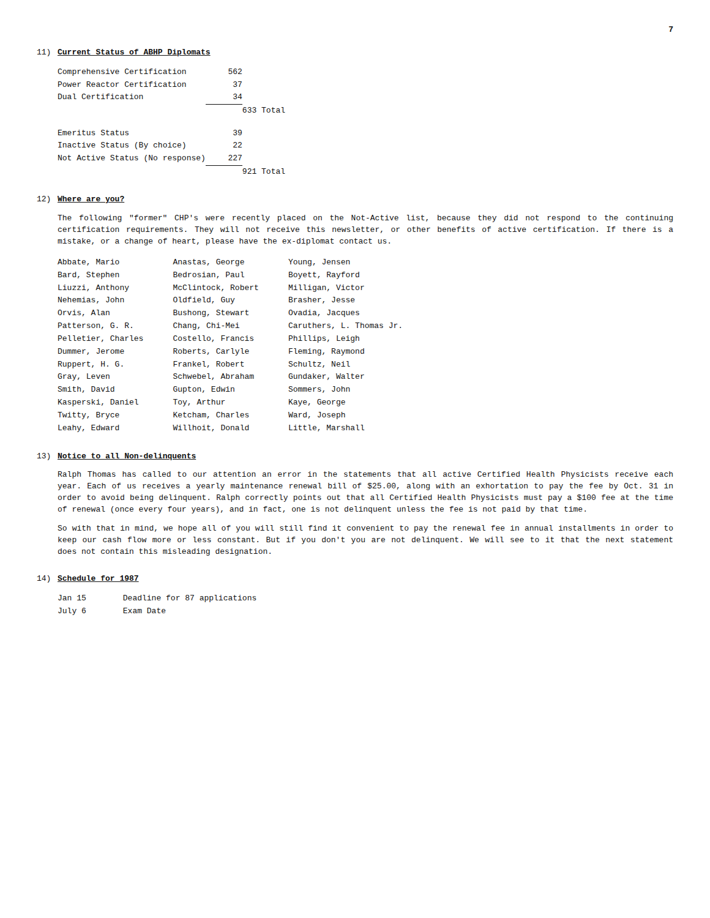7
11) Current Status of ABHP Diplomats
| Comprehensive Certification | 562 | |
| Power Reactor Certification | 37 | |
| Dual Certification | 34 | |
| | | 633 Total |
| Emeritus Status | 39 | |
| Inactive Status (By choice) | 22 | |
| Not Active Status (No response) | 227 | |
| | | 921 Total |
12) Where are you?
The following "former" CHP's were recently placed on the Not-Active list, because they did not respond to the continuing certification requirements. They will not receive this newsletter, or other benefits of active certification. If there is a mistake, or a change of heart, please have the ex-diplomat contact us.
| Abbate, Mario | Anastas, George | Young, Jensen |
| Bard, Stephen | Bedrosian, Paul | Boyett, Rayford |
| Liuzzi, Anthony | McClintock, Robert | Milligan, Victor |
| Nehemias, John | Oldfield, Guy | Brasher, Jesse |
| Orvis, Alan | Bushong, Stewart | Ovadia, Jacques |
| Patterson, G. R. | Chang, Chi-Mei | Caruthers, L. Thomas Jr. |
| Pelletier, Charles | Costello, Francis | Phillips, Leigh |
| Dummer, Jerome | Roberts, Carlyle | Fleming, Raymond |
| Ruppert, H. G. | Frankel, Robert | Schultz, Neil |
| Gray, Leven | Schwebel, Abraham | Gundaker, Walter |
| Smith, David | Gupton, Edwin | Sommers, John |
| Kasperski, Daniel | Toy, Arthur | Kaye, George |
| Twitty, Bryce | Ketcham, Charles | Ward, Joseph |
| Leahy, Edward | Willhoit, Donald | Little, Marshall |
13) Notice to all Non-delinquents
Ralph Thomas has called to our attention an error in the statements that all active Certified Health Physicists receive each year. Each of us receives a yearly maintenance renewal bill of $25.00, along with an exhortation to pay the fee by Oct. 31 in order to avoid being delinquent. Ralph correctly points out that all Certified Health Physicists must pay a $100 fee at the time of renewal (once every four years), and in fact, one is not delinquent unless the fee is not paid by that time.
So with that in mind, we hope all of you will still find it convenient to pay the renewal fee in annual installments in order to keep our cash flow more or less constant. But if you don't you are not delinquent. We will see to it that the next statement does not contain this misleading designation.
14) Schedule for 1987
| Jan 15 | Deadline for 87 applications |
| July 6 | Exam Date |